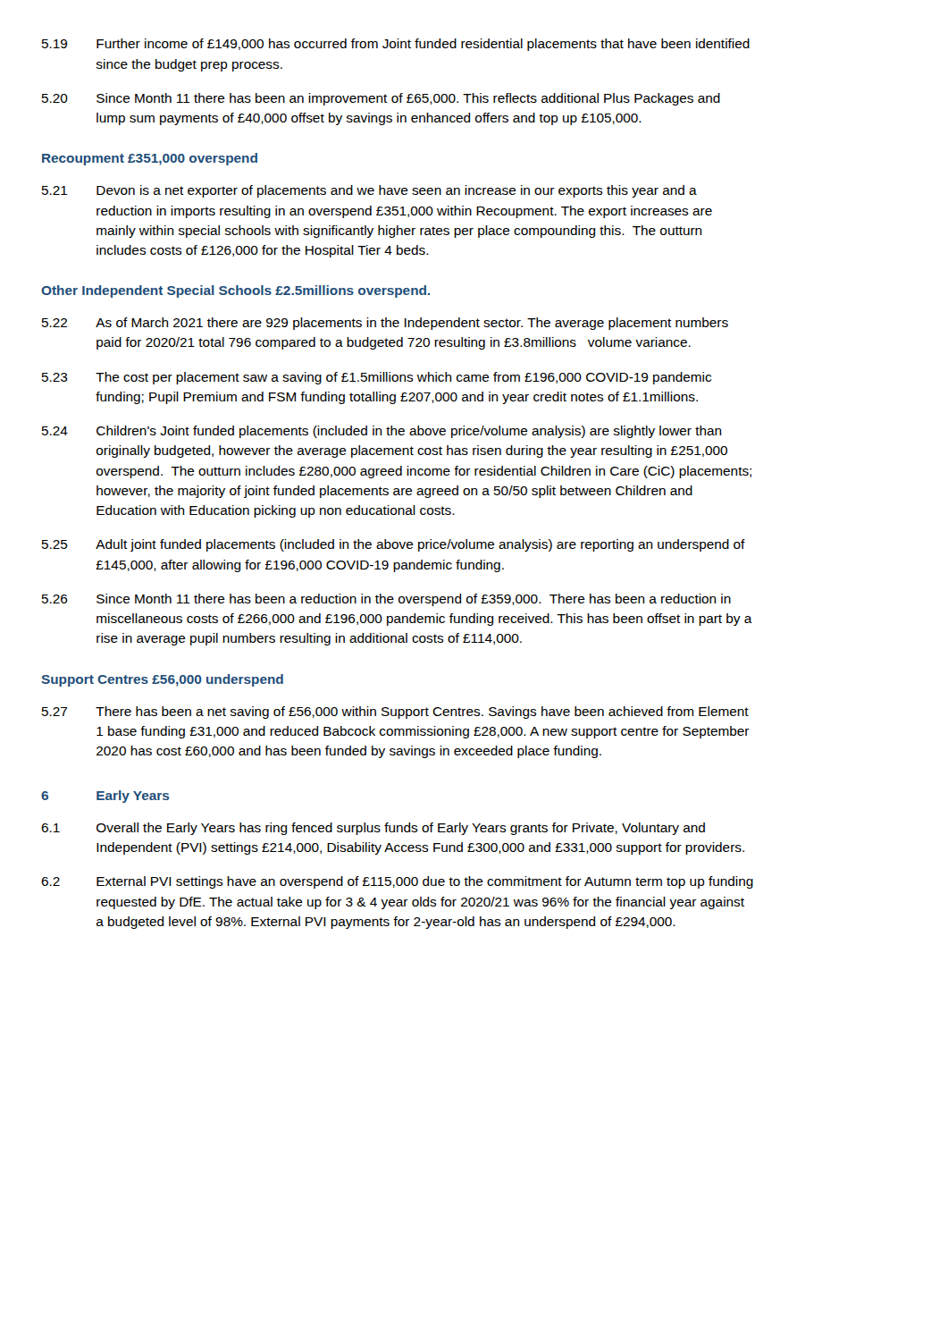5.19
Further income of £149,000 has occurred from Joint funded residential placements that have been identified since the budget prep process.
5.20
Since Month 11 there has been an improvement of £65,000. This reflects additional Plus Packages and lump sum payments of £40,000 offset by savings in enhanced offers and top up £105,000.
Recoupment £351,000 overspend
5.21
Devon is a net exporter of placements and we have seen an increase in our exports this year and a reduction in imports resulting in an overspend £351,000 within Recoupment. The export increases are mainly within special schools with significantly higher rates per place compounding this. The outturn includes costs of £126,000 for the Hospital Tier 4 beds.
Other Independent Special Schools £2.5millions overspend.
5.22
As of March 2021 there are 929 placements in the Independent sector. The average placement numbers paid for 2020/21 total 796 compared to a budgeted 720 resulting in £3.8millions volume variance.
5.23
The cost per placement saw a saving of £1.5millions which came from £196,000 COVID-19 pandemic funding; Pupil Premium and FSM funding totalling £207,000 and in year credit notes of £1.1millions.
5.24
Children's Joint funded placements (included in the above price/volume analysis) are slightly lower than originally budgeted, however the average placement cost has risen during the year resulting in £251,000 overspend. The outturn includes £280,000 agreed income for residential Children in Care (CiC) placements; however, the majority of joint funded placements are agreed on a 50/50 split between Children and Education with Education picking up non educational costs.
5.25
Adult joint funded placements (included in the above price/volume analysis) are reporting an underspend of £145,000, after allowing for £196,000 COVID-19 pandemic funding.
5.26
Since Month 11 there has been a reduction in the overspend of £359,000. There has been a reduction in miscellaneous costs of £266,000 and £196,000 pandemic funding received. This has been offset in part by a rise in average pupil numbers resulting in additional costs of £114,000.
Support Centres £56,000 underspend
5.27
There has been a net saving of £56,000 within Support Centres. Savings have been achieved from Element 1 base funding £31,000 and reduced Babcock commissioning £28,000. A new support centre for September 2020 has cost £60,000 and has been funded by savings in exceeded place funding.
6
Early Years
6.1
Overall the Early Years has ring fenced surplus funds of Early Years grants for Private, Voluntary and Independent (PVI) settings £214,000, Disability Access Fund £300,000 and £331,000 support for providers.
6.2
External PVI settings have an overspend of £115,000 due to the commitment for Autumn term top up funding requested by DfE. The actual take up for 3 & 4 year olds for 2020/21 was 96% for the financial year against a budgeted level of 98%. External PVI payments for 2-year-old has an underspend of £294,000.